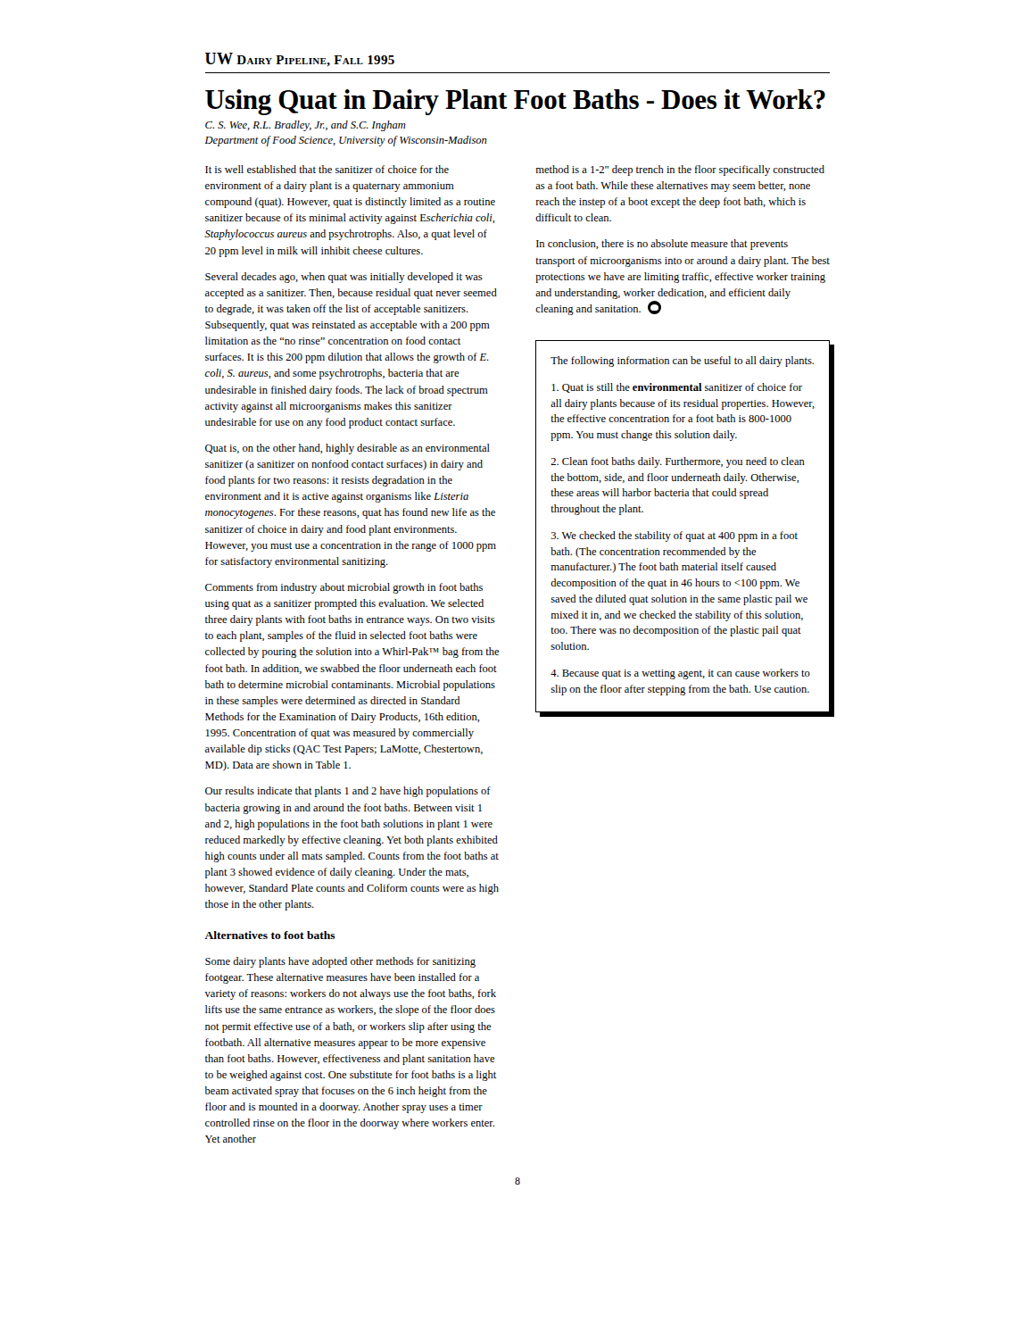UW Dairy Pipeline, Fall 1995
Using Quat in Dairy Plant Foot Baths - Does it Work?
C. S. Wee, R.L. Bradley, Jr., and S.C. Ingham
Department of Food Science, University of Wisconsin-Madison
It is well established that the sanitizer of choice for the environment of a dairy plant is a quaternary ammonium compound (quat). However, quat is distinctly limited as a routine sanitizer because of its minimal activity against Escherichia coli, Staphylococcus aureus and psychrotrophs. Also, a quat level of 20 ppm level in milk will inhibit cheese cultures.
Several decades ago, when quat was initially developed it was accepted as a sanitizer. Then, because residual quat never seemed to degrade, it was taken off the list of acceptable sanitizers. Subsequently, quat was reinstated as acceptable with a 200 ppm limitation as the “no rinse” concentration on food contact surfaces. It is this 200 ppm dilution that allows the growth of E. coli, S. aureus, and some psychrotrophs, bacteria that are undesirable in finished dairy foods. The lack of broad spectrum activity against all microorganisms makes this sanitizer undesirable for use on any food product contact surface.
Quat is, on the other hand, highly desirable as an environmental sanitizer (a sanitizer on nonfood contact surfaces) in dairy and food plants for two reasons: it resists degradation in the environment and it is active against organisms like Listeria monocytogenes. For these reasons, quat has found new life as the sanitizer of choice in dairy and food plant environments. However, you must use a concentration in the range of 1000 ppm for satisfactory environmental sanitizing.
Comments from industry about microbial growth in foot baths using quat as a sanitizer prompted this evaluation. We selected three dairy plants with foot baths in entrance ways. On two visits to each plant, samples of the fluid in selected foot baths were collected by pouring the solution into a Whirl-Pak™ bag from the foot bath. In addition, we swabbed the floor underneath each foot bath to determine microbial contaminants. Microbial populations in these samples were determined as directed in Standard Methods for the Examination of Dairy Products, 16th edition, 1995. Concentration of quat was measured by commercially available dip sticks (QAC Test Papers; LaMotte, Chestertown, MD). Data are shown in Table 1.
Our results indicate that plants 1 and 2 have high populations of bacteria growing in and around the foot baths. Between visit 1 and 2, high populations in the foot bath solutions in plant 1 were reduced markedly by effective cleaning. Yet both plants exhibited high counts under all mats sampled. Counts from the foot baths at plant 3 showed evidence of daily cleaning. Under the mats, however, Standard Plate counts and Coliform counts were as high those in the other plants.
Alternatives to foot baths
Some dairy plants have adopted other methods for sanitizing footgear. These alternative measures have been installed for a variety of reasons: workers do not always use the foot baths, fork lifts use the same entrance as workers, the slope of the floor does not permit effective use of a bath, or workers slip after using the footbath. All alternative measures appear to be more expensive than foot baths. However, effectiveness and plant sanitation have to be weighed against cost. One substitute for foot baths is a light beam activated spray that focuses on the 6 inch height from the floor and is mounted in a doorway. Another spray uses a timer controlled rinse on the floor in the doorway where workers enter. Yet another
method is a 1-2" deep trench in the floor specifically constructed as a foot bath. While these alternatives may seem better, none reach the instep of a boot except the deep foot bath, which is difficult to clean.
In conclusion, there is no absolute measure that prevents transport of microorganisms into or around a dairy plant. The best protections we have are limiting traffic, effective worker training and understanding, worker dedication, and efficient daily cleaning and sanitation.
The following information can be useful to all dairy plants.
1. Quat is still the environmental sanitizer of choice for all dairy plants because of its residual properties. However, the effective concentration for a foot bath is 800-1000 ppm. You must change this solution daily.
2. Clean foot baths daily. Furthermore, you need to clean the bottom, side, and floor underneath daily. Otherwise, these areas will harbor bacteria that could spread throughout the plant.
3. We checked the stability of quat at 400 ppm in a foot bath. (The concentration recommended by the manufacturer.) The foot bath material itself caused decomposition of the quat in 46 hours to <100 ppm. We saved the diluted quat solution in the same plastic pail we mixed it in, and we checked the stability of this solution, too. There was no decomposition of the plastic pail quat solution.
4. Because quat is a wetting agent, it can cause workers to slip on the floor after stepping from the bath. Use caution.
8